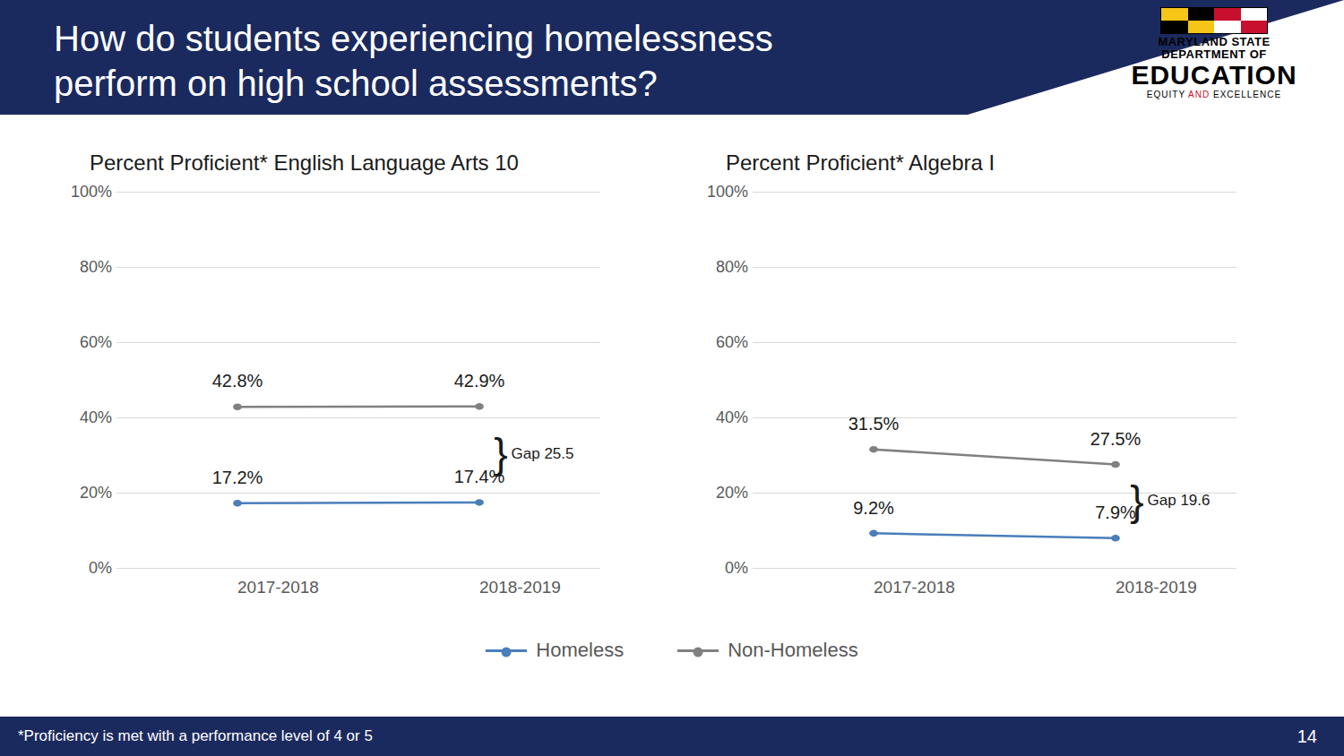How do students experiencing homelessness
perform on high school assessments?
MARYLAND STATE DEPARTMENT OF
EDUCATION
EQUITY AND EXCELLENCE
Percent Proficient* English Language Arts 10
100% 80% 60% 40% 20% 0%
42.8% 42.9% 17.2% 17.4%
}Gap 25.5
2017-2018 2018-2019
Percent Proficient* Algebra I
100% 80% 60% 40% 20% 0%
31.5% 27.5% 9.2% 7.9%
}Gap 19.6
2017-2018 2018-2019
Homeless
Non-Homeless
*Proficiency is met with a performance level of 4 or 5 14